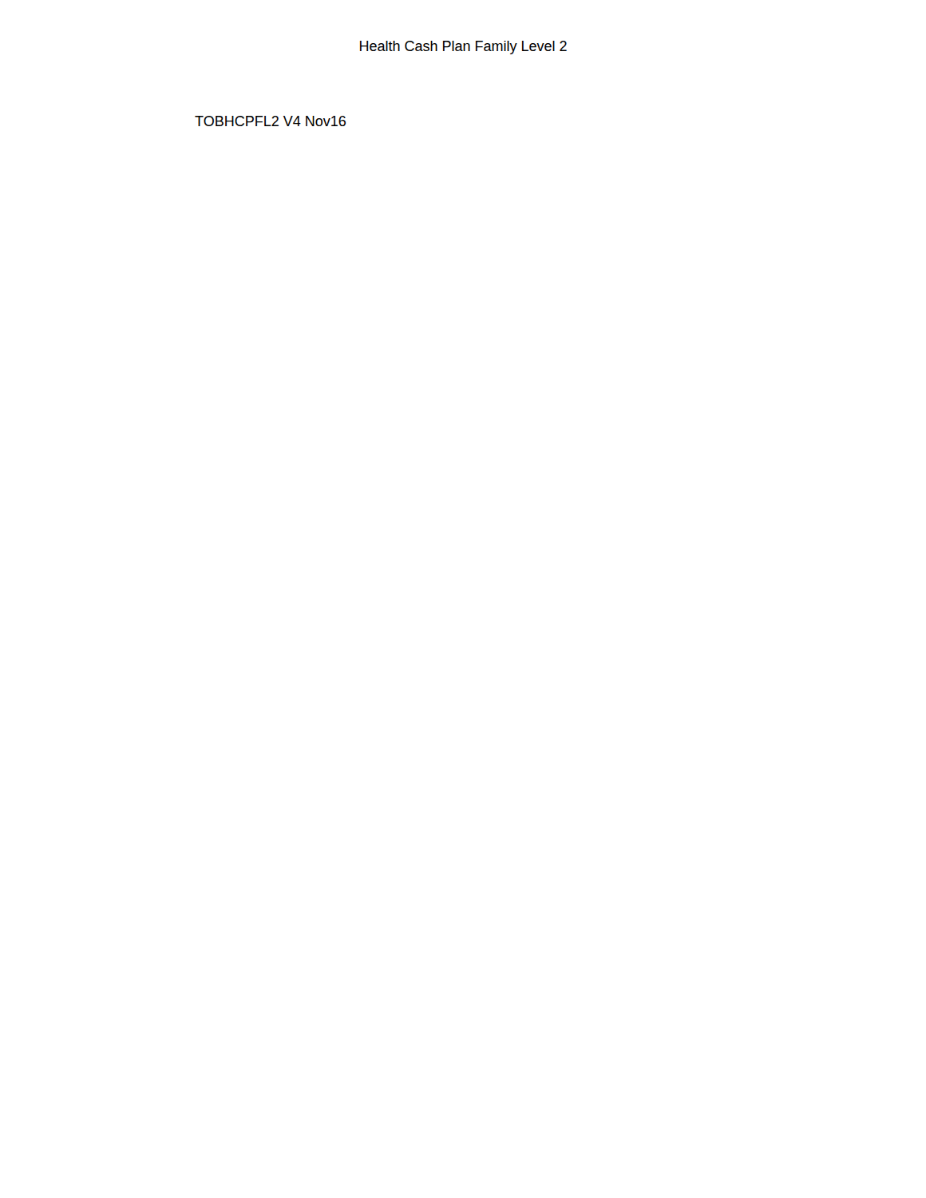Health Cash Plan Family Level 2
TOBHCPFL2 V4 Nov16